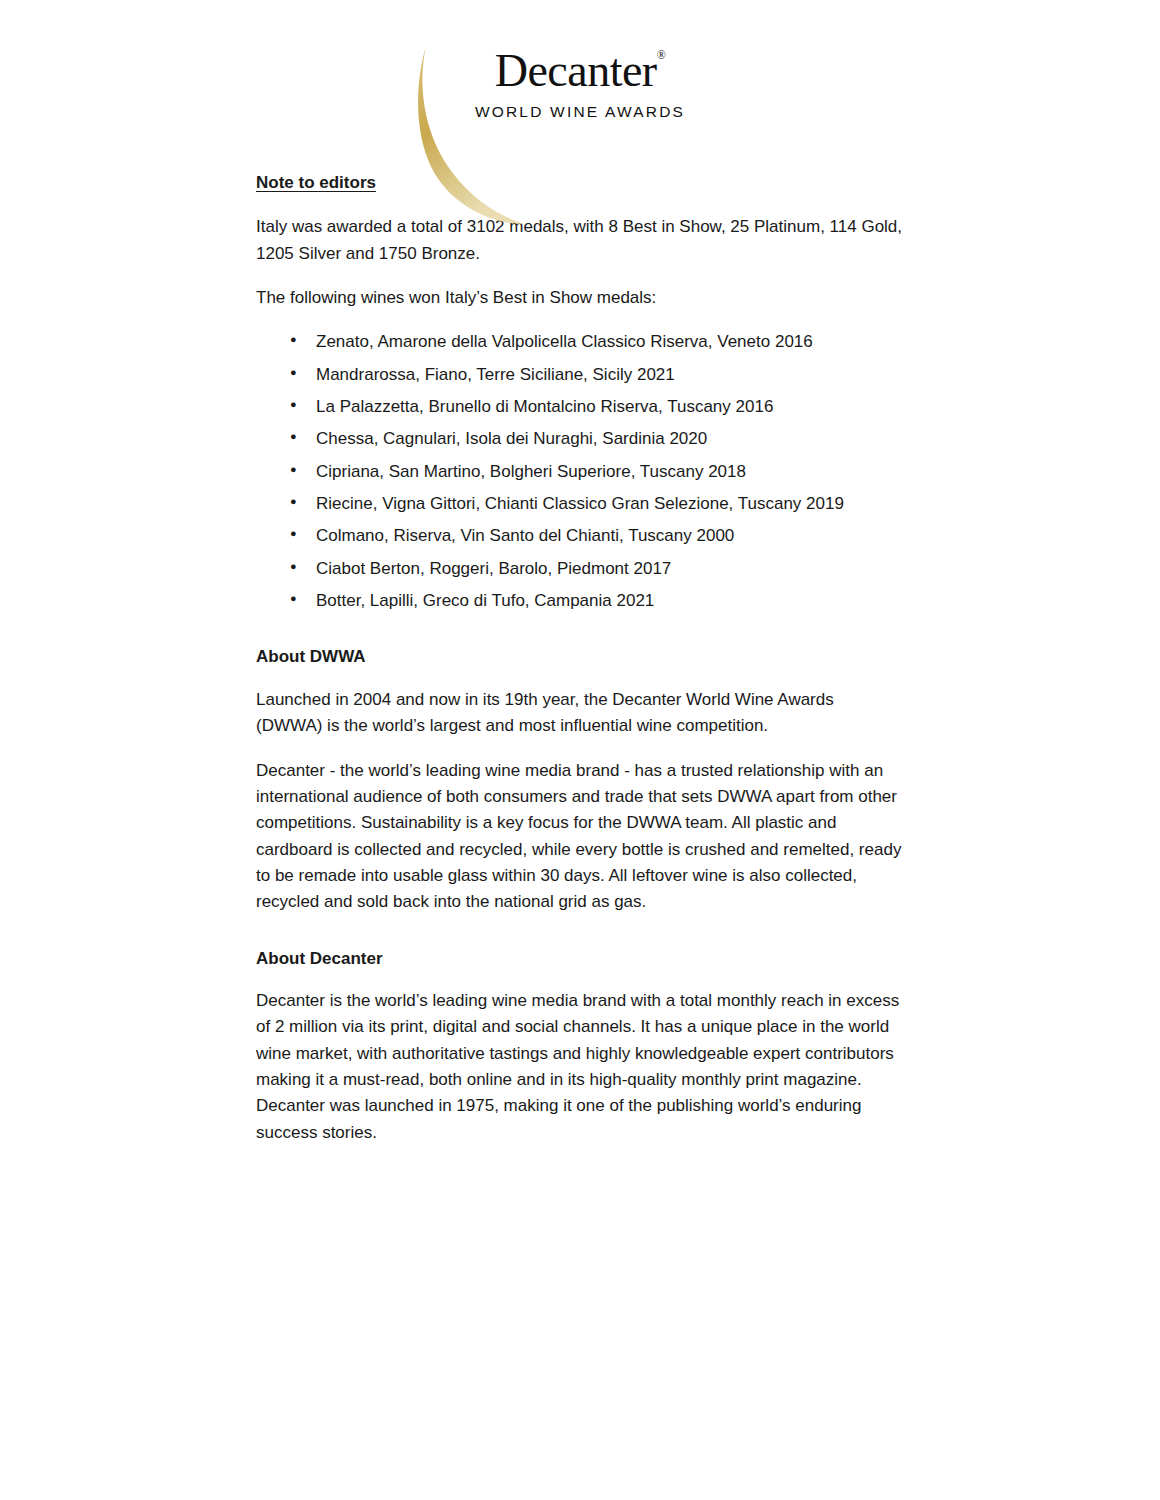Decanter®
WORLD WINE AWARDS
Note to editors
Italy was awarded a total of 3102 medals, with 8 Best in Show, 25 Platinum, 114 Gold, 1205 Silver and 1750 Bronze.
The following wines won Italy’s Best in Show medals:
Zenato, Amarone della Valpolicella Classico Riserva, Veneto 2016
Mandrarossa, Fiano, Terre Siciliane, Sicily 2021
La Palazzetta, Brunello di Montalcino Riserva, Tuscany 2016
Chessa, Cagnulari, Isola dei Nuraghi, Sardinia 2020
Cipriana, San Martino, Bolgheri Superiore, Tuscany 2018
Riecine, Vigna Gittori, Chianti Classico Gran Selezione, Tuscany 2019
Colmano, Riserva, Vin Santo del Chianti, Tuscany 2000
Ciabot Berton, Roggeri, Barolo, Piedmont 2017
Botter, Lapilli, Greco di Tufo, Campania 2021
About DWWA
Launched in 2004 and now in its 19th year, the Decanter World Wine Awards (DWWA) is the world’s largest and most influential wine competition.
Decanter - the world’s leading wine media brand - has a trusted relationship with an international audience of both consumers and trade that sets DWWA apart from other competitions. Sustainability is a key focus for the DWWA team. All plastic and cardboard is collected and recycled, while every bottle is crushed and remelted, ready to be remade into usable glass within 30 days. All leftover wine is also collected, recycled and sold back into the national grid as gas.
About Decanter
Decanter is the world’s leading wine media brand with a total monthly reach in excess of 2 million via its print, digital and social channels. It has a unique place in the world wine market, with authoritative tastings and highly knowledgeable expert contributors making it a must-read, both online and in its high-quality monthly print magazine. Decanter was launched in 1975, making it one of the publishing world’s enduring success stories.